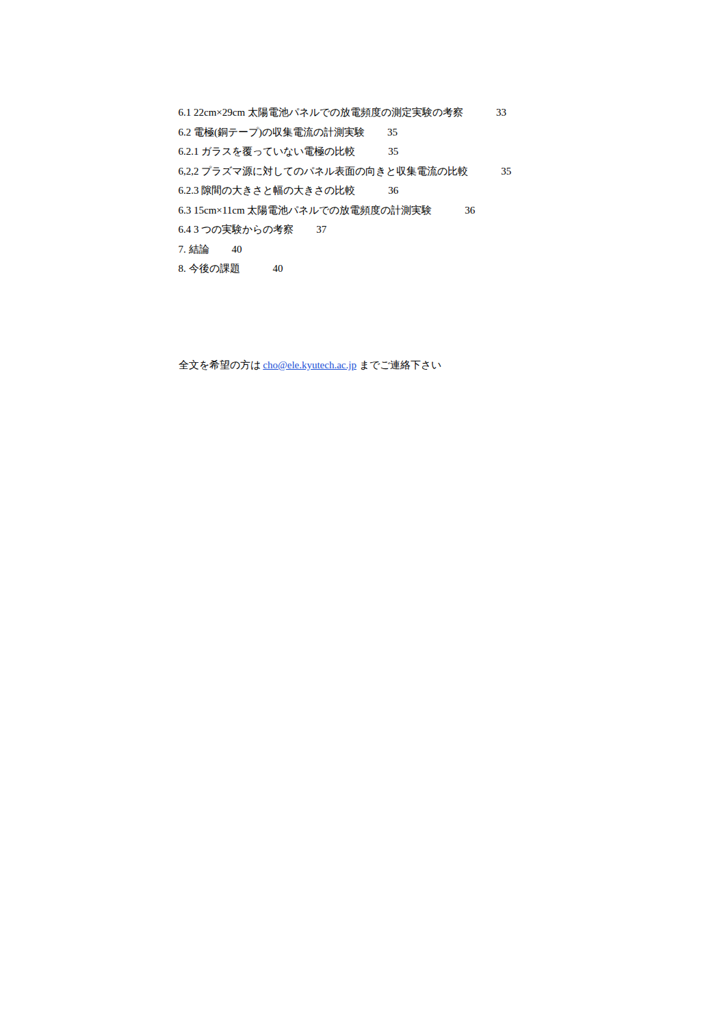6.1 22cm×29cm 太陽電池パネルでの放電頻度の測定実験の考察 33
6.2 電極(銅テープ)の収集電流の計測実験 35
6.2.1 ガラスを覆っていない電極の比較 35
6,2,2 プラズマ源に対してのパネル表面の向きと収集電流の比較 35
6.2.3 隙間の大きさと幅の大きさの比較 36
6.3 15cm×11cm 太陽電池パネルでの放電頻度の計測実験 36
6.4 3 つの実験からの考察 37
7. 結論 40
8. 今後の課題 40
全文を希望の方は cho@ele.kyutech.ac.jp までご連絡下さい